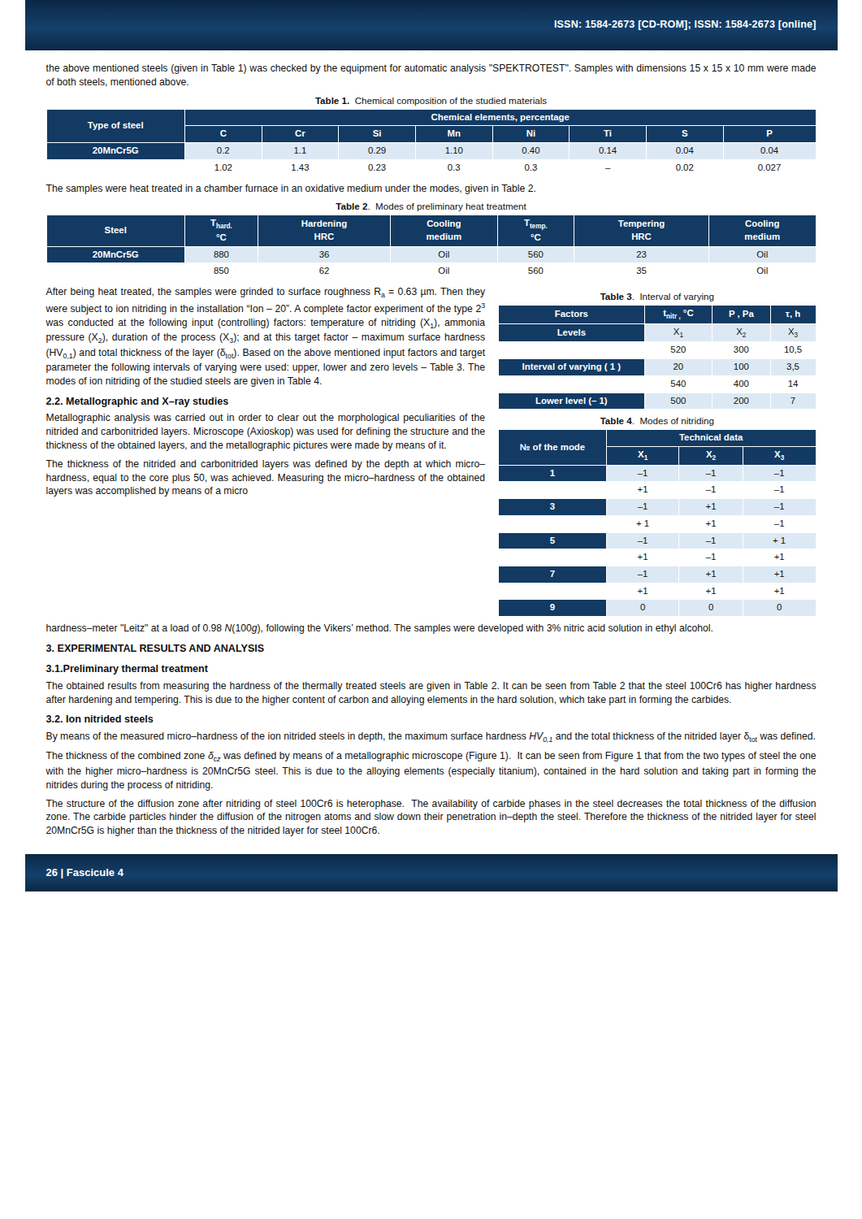ISSN: 1584-2673 [CD-ROM]; ISSN: 1584-2673 [online]
the above mentioned steels (given in Table 1) was checked by the equipment for automatic analysis "SPEKTROTEST". Samples with dimensions 15 x 15 x 10 mm were made of both steels, mentioned above.
Table 1. Chemical composition of the studied materials
| Type of steel | Chemical elements, percentage |
| --- | --- |
| C | Cr | Si | Mn | Ni | Ti | S | P |
| 20MnCr5G | 0.2 | 1.1 | 0.29 | 1.10 | 0.40 | 0.14 | 0.04 | 0.04 |
| 100Cr6 | 1.02 | 1.43 | 0.23 | 0.3 | 0.3 | – | 0.02 | 0.027 |
The samples were heat treated in a chamber furnace in an oxidative medium under the modes, given in Table 2.
Table 2. Modes of preliminary heat treatment
| Steel | T hard. °C | Hardening HRC | Cooling medium | T temp. °C | Tempering HRC | Cooling medium |
| --- | --- | --- | --- | --- | --- | --- |
| 20MnCr5G | 880 | 36 | Oil | 560 | 23 | Oil |
| 100Cr6 | 850 | 62 | Oil | 560 | 35 | Oil |
After being heat treated, the samples were grinded to surface roughness Ra = 0.63 µm. Then they were subject to ion nitriding in the installation “Ion – 20”. A complete factor experiment of the type 23 was conducted at the following input (controlling) factors: temperature of nitriding (X1), ammonia pressure (X2), duration of the process (X3); and at this target factor – maximum surface hardness (HV0,1) and total thickness of the layer (δtot). Based on the above mentioned input factors and target parameter the following intervals of varying were used: upper, lower and zero levels – Table 3. The modes of ion nitriding of the studied steels are given in Table 4.
2.2. Metallographic and X–ray studies
Metallographic analysis was carried out in order to clear out the morphological peculiarities of the nitrided and carbonitrided layers. Microscope (Axioskop) was used for defining the structure and the thickness of the obtained layers, and the metallographic pictures were made by means of it.
The thickness of the nitrided and carbonitrided layers was defined by the depth at which micro–hardness, equal to the core plus 50, was achieved. Measuring the micro–hardness of the obtained layers was accomplished by means of a micro
Table 3. Interval of varying
| Factors | t nitr , °C | P , Pa | τ, h |
| --- | --- | --- | --- |
| Levels | X 1 | X 2 | X 3 |
| Zero level | 520 | 300 | 10,5 |
| Interval of varying ( 1 ) | 20 | 100 | 3,5 |
| Upper level (+1) | 540 | 400 | 14 |
| Lower level (– 1) | 500 | 200 | 7 |
Table 4. Modes of nitriding
| № of the mode | Technical data |
| --- | --- |
| X 1 | X 2 | X 3 |
| 1 | –1 | –1 | –1 |
| 2 | +1 | –1 | –1 |
| 3 | –1 | +1 | –1 |
| 4 | + 1 | +1 | –1 |
| 5 | –1 | –1 | + 1 |
| 6 | +1 | –1 | +1 |
| 7 | –1 | +1 | +1 |
| 8 | +1 | +1 | +1 |
| 9 | 0 | 0 | 0 |
hardness–meter "Leitz" at a load of 0.98 N(100g), following the Vikers’ method. The samples were developed with 3% nitric acid solution in ethyl alcohol.
3. EXPERIMENTAL RESULTS AND ANALYSIS
3.1.Preliminary thermal treatment
The obtained results from measuring the hardness of the thermally treated steels are given in Table 2. It can be seen from Table 2 that the steel 100Cr6 has higher hardness after hardening and tempering. This is due to the higher content of carbon and alloying elements in the hard solution, which take part in forming the carbides.
3.2. Ion nitrided steels
By means of the measured micro–hardness of the ion nitrided steels in depth, the maximum surface hardness HV0,1 and the total thickness of the nitrided layer δtot was defined.
The thickness of the combined zone δcz was defined by means of a metallographic microscope (Figure 1). It can be seen from Figure 1 that from the two types of steel the one with the higher micro–hardness is 20MnCr5G steel. This is due to the alloying elements (especially titanium), contained in the hard solution and taking part in forming the nitrides during the process of nitriding.
The structure of the diffusion zone after nitriding of steel 100Cr6 is heterophase. The availability of carbide phases in the steel decreases the total thickness of the diffusion zone. The carbide particles hinder the diffusion of the nitrogen atoms and slow down their penetration in–depth the steel. Therefore the thickness of the nitrided layer for steel 20MnCr5G is higher than the thickness of the nitrided layer for steel 100Cr6.
26 | Fascicule 4